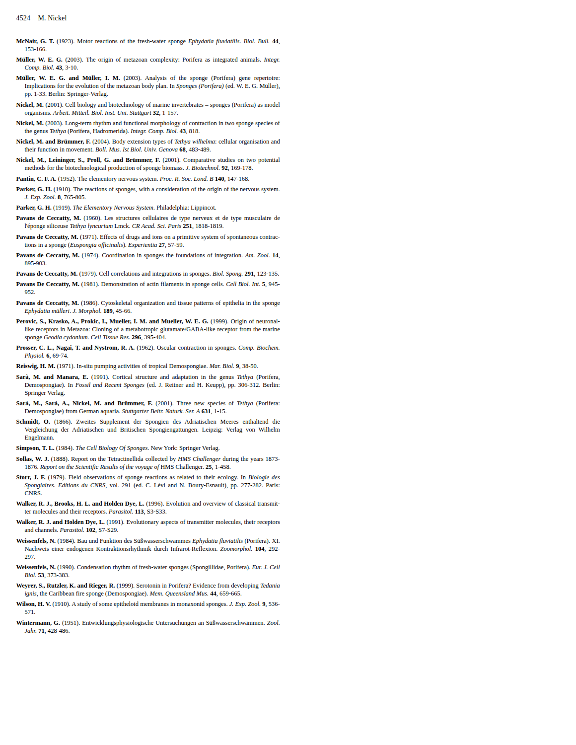4524 M. Nickel
McNair, G. T. (1923). Motor reactions of the fresh-water sponge Ephydatia fluviatilis. Biol. Bull. 44, 153-166.
Müller, W. E. G. (2003). The origin of metazoan complexity: Porifera as integrated animals. Integr. Comp. Biol. 43, 3-10.
Müller, W. E. G. and Müller, I. M. (2003). Analysis of the sponge (Porifera) gene repertoire: Implications for the evolution of the metazoan body plan. In Sponges (Porifera) (ed. W. E. G. Müller), pp. 1-33. Berlin: Springer-Verlag.
Nickel, M. (2001). Cell biology and biotechnology of marine invertebrates – sponges (Porifera) as model organisms. Arbeit. Mitteil. Biol. Inst. Uni. Stuttgart 32, 1-157.
Nickel, M. (2003). Long-term rhythm and functional morphology of contraction in two sponge species of the genus Tethya (Porifera, Hadromerida). Integr. Comp. Biol. 43, 818.
Nickel, M. and Brümmer, F. (2004). Body extension types of Tethya wilhelma: cellular organisation and their function in movement. Boll. Mus. Ist Biol. Univ. Genova 68, 483-489.
Nickel, M., Leininger, S., Proll, G. and Brümmer, F. (2001). Comparative studies on two potential methods for the biotechnological production of sponge biomass. J. Biotechnol. 92, 169-178.
Pantin, C. F. A. (1952). The elementory nervous system. Proc. R. Soc. Lond. B 140, 147-168.
Parker, G. H. (1910). The reactions of sponges, with a consideration of the origin of the nervous system. J. Exp. Zool. 8, 765-805.
Parker, G. H. (1919). The Elementory Nervous System. Philadelphia: Lippincot.
Pavans de Ceccatty, M. (1960). Les structures cellulaires de type nerveux et de type musculaire de l'éponge siliceuse Tethya lyncurium Lmck. CR Acad. Sci. Paris 251, 1818-1819.
Pavans de Ceccatty, M. (1971). Effects of drugs and ions on a primitive system of spontaneous contractions in a sponge (Euspongia officinalis). Experientia 27, 57-59.
Pavans de Ceccatty, M. (1974). Coordination in sponges the foundations of integration. Am. Zool. 14, 895-903.
Pavans de Ceccatty, M. (1979). Cell correlations and integrations in sponges. Biol. Spong. 291, 123-135.
Pavans De Ceccatty, M. (1981). Demonstration of actin filaments in sponge cells. Cell Biol. Int. 5, 945-952.
Pavans de Ceccatty, M. (1986). Cytoskeletal organization and tissue patterns of epithelia in the sponge Ephydatia mülleri. J. Morphol. 189, 45-66.
Perovic, S., Krasko, A., Prokic, I., Mueller, I. M. and Mueller, W. E. G. (1999). Origin of neuronal-like receptors in Metazoa: Cloning of a metabotropic glutamate/GABA-like receptor from the marine sponge Geodia cydonium. Cell Tissue Res. 296, 395-404.
Prosser, C. L., Nagai, T. and Nystrom, R. A. (1962). Oscular contraction in sponges. Comp. Biochem. Physiol. 6, 69-74.
Reiswig, H. M. (1971). In-situ pumping activities of tropical Demospongiae. Mar. Biol. 9, 38-50.
Sarà, M. and Manara, E. (1991). Cortical structure and adaptation in the genus Tethya (Porifera, Demospongiae). In Fossil and Recent Sponges (ed. J. Reitner and H. Keupp), pp. 306-312. Berlin: Springer Verlag.
Sarà, M., Sarà, A., Nickel, M. and Brümmer, F. (2001). Three new species of Tethya (Porifera: Demospongiae) from German aquaria. Stuttgarter Beitr. Naturk. Ser. A 631, 1-15.
Schmidt, O. (1866). Zweites Supplement der Spongien des Adriatischen Meeres enthaltend die Vergleichung der Adriatischen und Britischen Spongiengattungen. Leipzig: Verlag von Wilhelm Engelmann.
Simpson, T. L. (1984). The Cell Biology Of Sponges. New York: Springer Verlag.
Sollas, W. J. (1888). Report on the Tetractinellida collected by HMS Challenger during the years 1873-1876. Report on the Scientific Results of the voyage of HMS Challenger. 25, 1-458.
Storr, J. F. (1979). Field observations of sponge reactions as related to their ecology. In Biologie des Spongiaires. Editions du CNRS, vol. 291 (ed. C. Lévi and N. Boury-Esnault), pp. 277-282. Paris: CNRS.
Walker, R. J., Brooks, H. L. and Holden Dye, L. (1996). Evolution and overview of classical transmitter molecules and their receptors. Parasitol. 113, S3-S33.
Walker, R. J. and Holden Dye, L. (1991). Evolutionary aspects of transmitter molecules, their receptors and channels. Parasitol. 102, S7-S29.
Weissenfels, N. (1984). Bau und Funktion des Süßwasserschwammes Ephydatia fluviatilis (Porifera). XI. Nachweis einer endogenen Kontraktionsrhythmik durch Infrarot-Reflexion. Zoomorphol. 104, 292-297.
Weissenfels, N. (1990). Condensation rhythm of fresh-water sponges (Spongillidae, Porifera). Eur. J. Cell Biol. 53, 373-383.
Weyrer, S., Rutzler, K. and Rieger, R. (1999). Serotonin in Porifera? Evidence from developing Tedania ignis, the Caribbean fire sponge (Demospongiae). Mem. Queensland Mus. 44, 659-665.
Wilson, H. V. (1910). A study of some epitheloid membranes in monaxonid sponges. J. Exp. Zool. 9, 536-571.
Wintermann, G. (1951). Entwicklungsphysiologische Untersuchungen an Süßwasserschwämmen. Zool. Jahr. 71, 428-486.